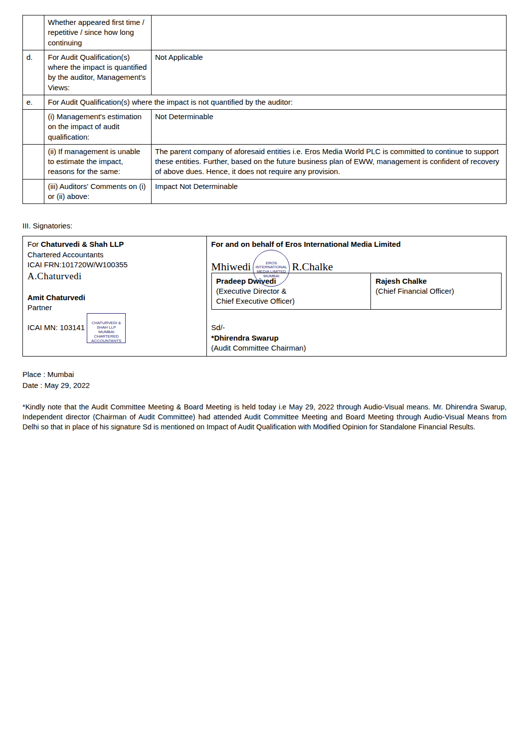| | Whether appeared first time / repetitive / since how long continuing | |
| d. | For Audit Qualification(s) where the impact is quantified by the auditor, Management's Views: | Not Applicable |
| e. | For Audit Qualification(s) where the impact is not quantified by the auditor: |
| | (i) Management's estimation on the impact of audit qualification: | Not Determinable |
| | (ii) If management is unable to estimate the impact, reasons for the same: | The parent company of aforesaid entities i.e. Eros Media World PLC is committed to continue to support these entities. Further, based on the future business plan of EWW, management is confident of recovery of above dues. Hence, it does not require any provision. |
| | (iii) Auditors' Comments on (i) or (ii) above: | Impact Not Determinable |
III. Signatories:
| For Chaturvedi & Shah LLP Chartered Accountants ICAI FRN:101720W/W100355 A.Chaturvedi Amit Chaturvedi Partner ICAI MN: 103141 CHATURVEDI & SHAH LLP MUMBAI CHARTERED ACCOUNTANTS | For and on behalf of Eros International Media Limited Mhiwedi EROS INTERNATIONAL MEDIA LIMITED MUMBAI R.Chalke / Pradeep Dwivedi (Executive Director & Chief Executive Officer) / Rajesh Chalke (Chief Financial Officer) / Sd/- *Dhirendra Swarup (Audit Committee Chairman) |
Place : Mumbai
Date : May 29, 2022
*Kindly note that the Audit Committee Meeting & Board Meeting is held today i.e May 29, 2022 through Audio-Visual means. Mr. Dhirendra Swarup, Independent director (Chairman of Audit Committee) had attended Audit Committee Meeting and Board Meeting through Audio-Visual Means from Delhi so that in place of his signature Sd is mentioned on Impact of Audit Qualification with Modified Opinion for Standalone Financial Results.